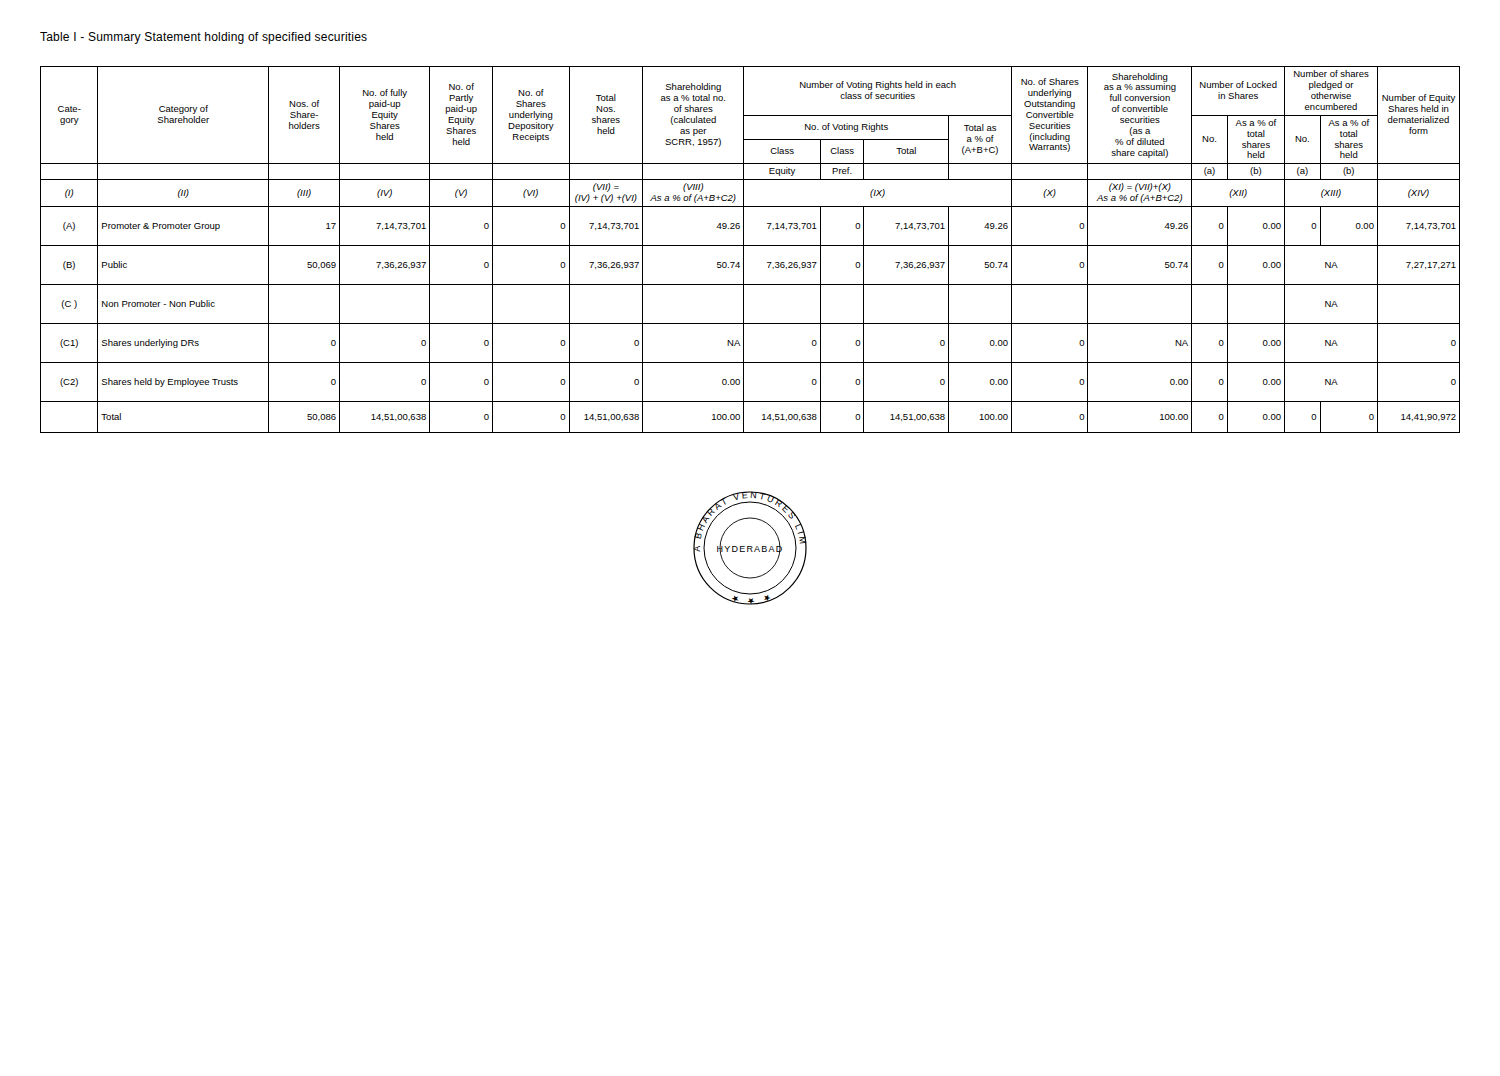Table I - Summary Statement holding of specified securities
| Cate- gory | Category of Shareholder | Nos. of Share- holders | No. of fully paid-up Equity Shares held | No. of Partly paid-up Equity Shares held | No. of Shares underlying Depository Receipts | Total Nos. shares held | Shareholding as a % total no. of shares (calculated as per SCRR, 1957) | Number of Voting Rights held in each class of securities | No. of Shares underlying Outstanding Convertible Securities (including Warrants) | Shareholding as a % assuming full conversion of convertible securities (as a % of diluted share capital) | Number of Locked in Shares | Number of shares pledged or otherwise encumbered | Number of Equity Shares held in dematerialized form |
| --- | --- | --- | --- | --- | --- | --- | --- | --- | --- | --- | --- | --- | --- |
| No. of Voting Rights | Total as a % of (A+B+C) | No. | As a % of total shares held | No. | As a % of total shares held |
| Class | Class | Total |
| | | | | | | | | Equity | Pref. | | | | | (a) | (b) | (a) | (b) | |
| (I) | (II) | (III) | (IV) | (V) | (VI) | (VII) = (IV) + (V) +(VI) | (VIII) As a % of (A+B+C2) | (IX) | (X) | (XI) = (VII)+(X) As a % of (A+B+C2) | (XII) | (XIII) | (XIV) |
| (A) | Promoter & Promoter Group | 17 | 7,14,73,701 | 0 | 0 | 7,14,73,701 | 49.26 | 7,14,73,701 | 0 | 7,14,73,701 | 49.26 | 0 | 49.26 | 0 | 0.00 | 0 | 0.00 | 7,14,73,701 |
| (B) | Public | 50,069 | 7,36,26,937 | 0 | 0 | 7,36,26,937 | 50.74 | 7,36,26,937 | 0 | 7,36,26,937 | 50.74 | 0 | 50.74 | 0 | 0.00 | NA | 7,27,17,271 |
| (C ) | Non Promoter - Non Public | | | | | | | | | | | | | | | NA | |
| (C1) | Shares underlying DRs | 0 | 0 | 0 | 0 | 0 | NA | 0 | 0 | 0 | 0.00 | 0 | NA | 0 | 0.00 | NA | 0 |
| (C2) | Shares held by Employee Trusts | 0 | 0 | 0 | 0 | 0 | 0.00 | 0 | 0 | 0 | 0.00 | 0 | 0.00 | 0 | 0.00 | NA | 0 |
| | Total | 50,086 | 14,51,00,638 | 0 | 0 | 14,51,00,638 | 100.00 | 14,51,00,638 | 0 | 14,51,00,638 | 100.00 | 0 | 100.00 | 0 | 0.00 | 0 | 0 | 14,41,90,972 |
NAVA BHARAT VENTURES LIMITED ★ ★ ★ HYDERABAD